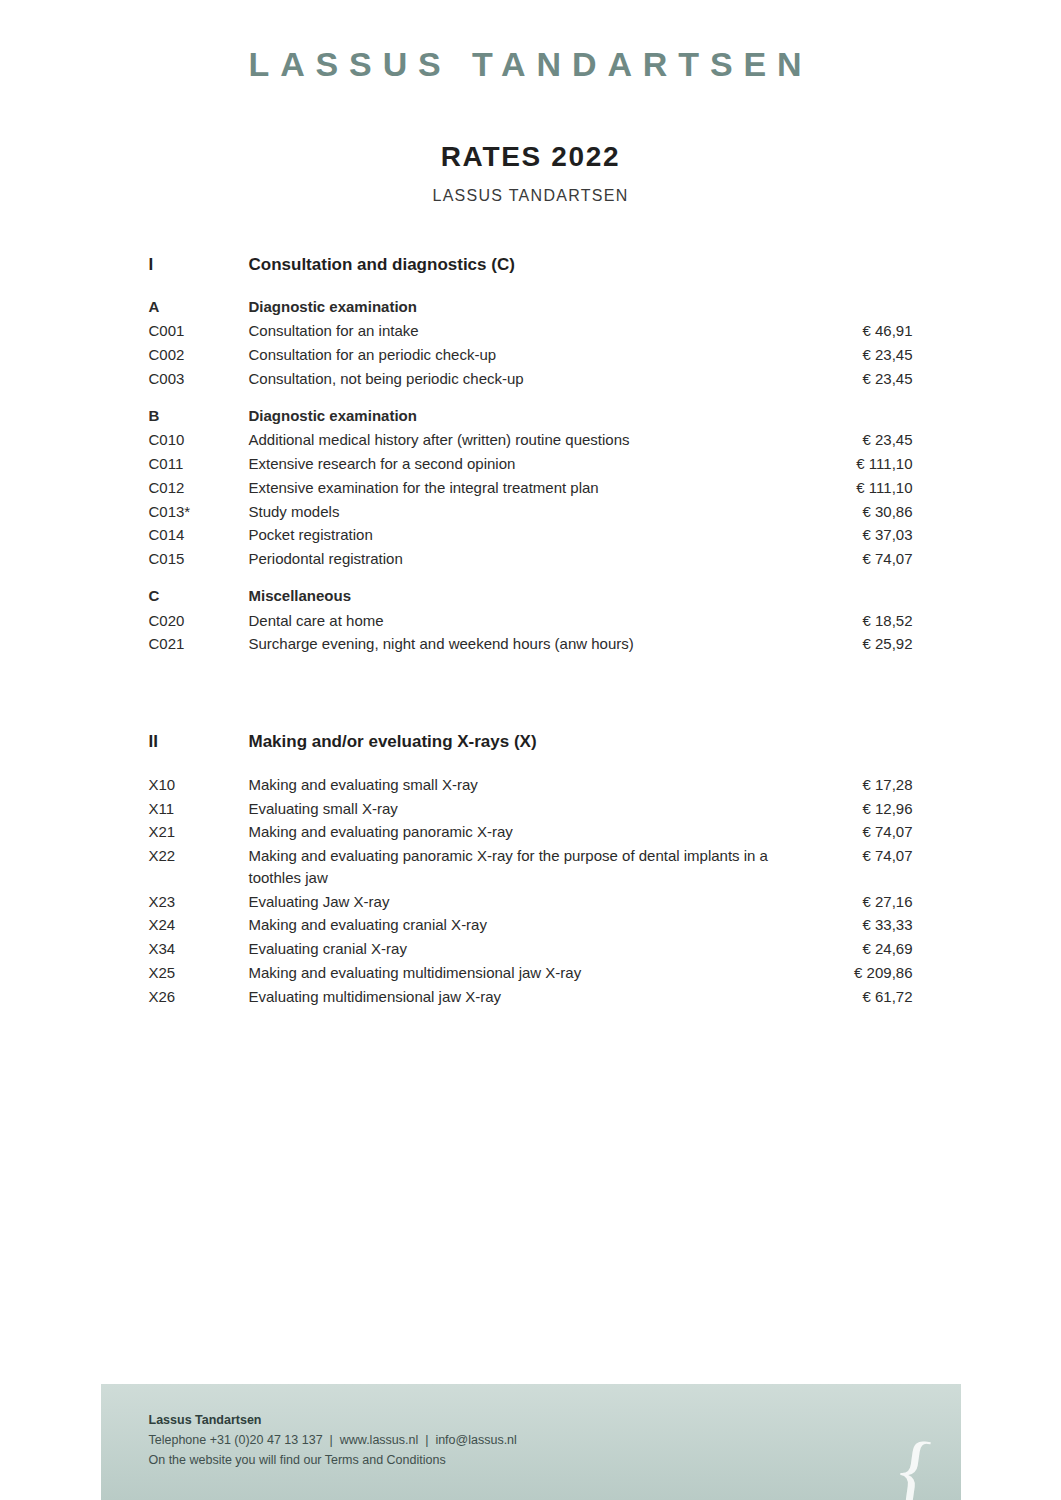Lassus Tandartsen
RATES 2022
LASSUS TANDARTSEN
IConsultation and diagnostics (C)
| A | Diagnostic examination | |
| C001 | Consultation for an intake | € 46,91 |
| C002 | Consultation for an periodic check-up | € 23,45 |
| C003 | Consultation, not being periodic check-up | € 23,45 |
| B | Diagnostic examination | |
| C010 | Additional medical history after (written) routine questions | € 23,45 |
| C011 | Extensive research for a second opinion | € 111,10 |
| C012 | Extensive examination for the integral treatment plan | € 111,10 |
| C013* | Study models | € 30,86 |
| C014 | Pocket registration | € 37,03 |
| C015 | Periodontal registration | € 74,07 |
| C | Miscellaneous | |
| C020 | Dental care at home | € 18,52 |
| C021 | Surcharge evening, night and weekend hours (anw hours) | € 25,92 |
II Making and/or eveluating X-rays (X)
| X10 | Making and evaluating small X-ray | € 17,28 |
| X11 | Evaluating small X-ray | € 12,96 |
| X21 | Making and evaluating panoramic X-ray | € 74,07 |
| X22 | Making and evaluating panoramic X-ray for the purpose of dental implants in a toothles jaw | € 74,07 |
| X23 | Evaluating Jaw X-ray | € 27,16 |
| X24 | Making and evaluating cranial X-ray | € 33,33 |
| X34 | Evaluating cranial X-ray | € 24,69 |
| X25 | Making and evaluating multidimensional jaw X-ray | € 209,86 |
| X26 | Evaluating multidimensional jaw X-ray | € 61,72 |
Lassus Tandartsen
Telephone +31 (0)20 47 13 137 | www.lassus.nl | info@lassus.nl
On the website you will find our Terms and Conditions
{